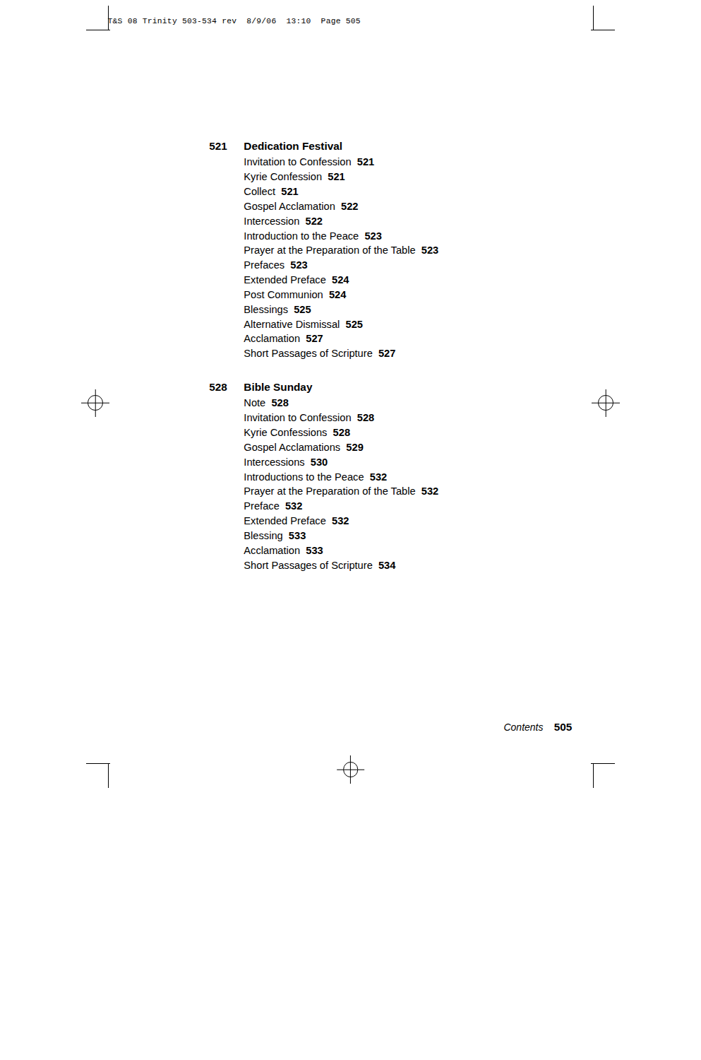T&S 08 Trinity 503-534 rev 8/9/06 13:10 Page 505
521 Dedication Festival
Invitation to Confession 521
Kyrie Confession 521
Collect 521
Gospel Acclamation 522
Intercession 522
Introduction to the Peace 523
Prayer at the Preparation of the Table 523
Prefaces 523
Extended Preface 524
Post Communion 524
Blessings 525
Alternative Dismissal 525
Acclamation 527
Short Passages of Scripture 527
528 Bible Sunday
Note 528
Invitation to Confession 528
Kyrie Confessions 528
Gospel Acclamations 529
Intercessions 530
Introductions to the Peace 532
Prayer at the Preparation of the Table 532
Preface 532
Extended Preface 532
Blessing 533
Acclamation 533
Short Passages of Scripture 534
Contents 505